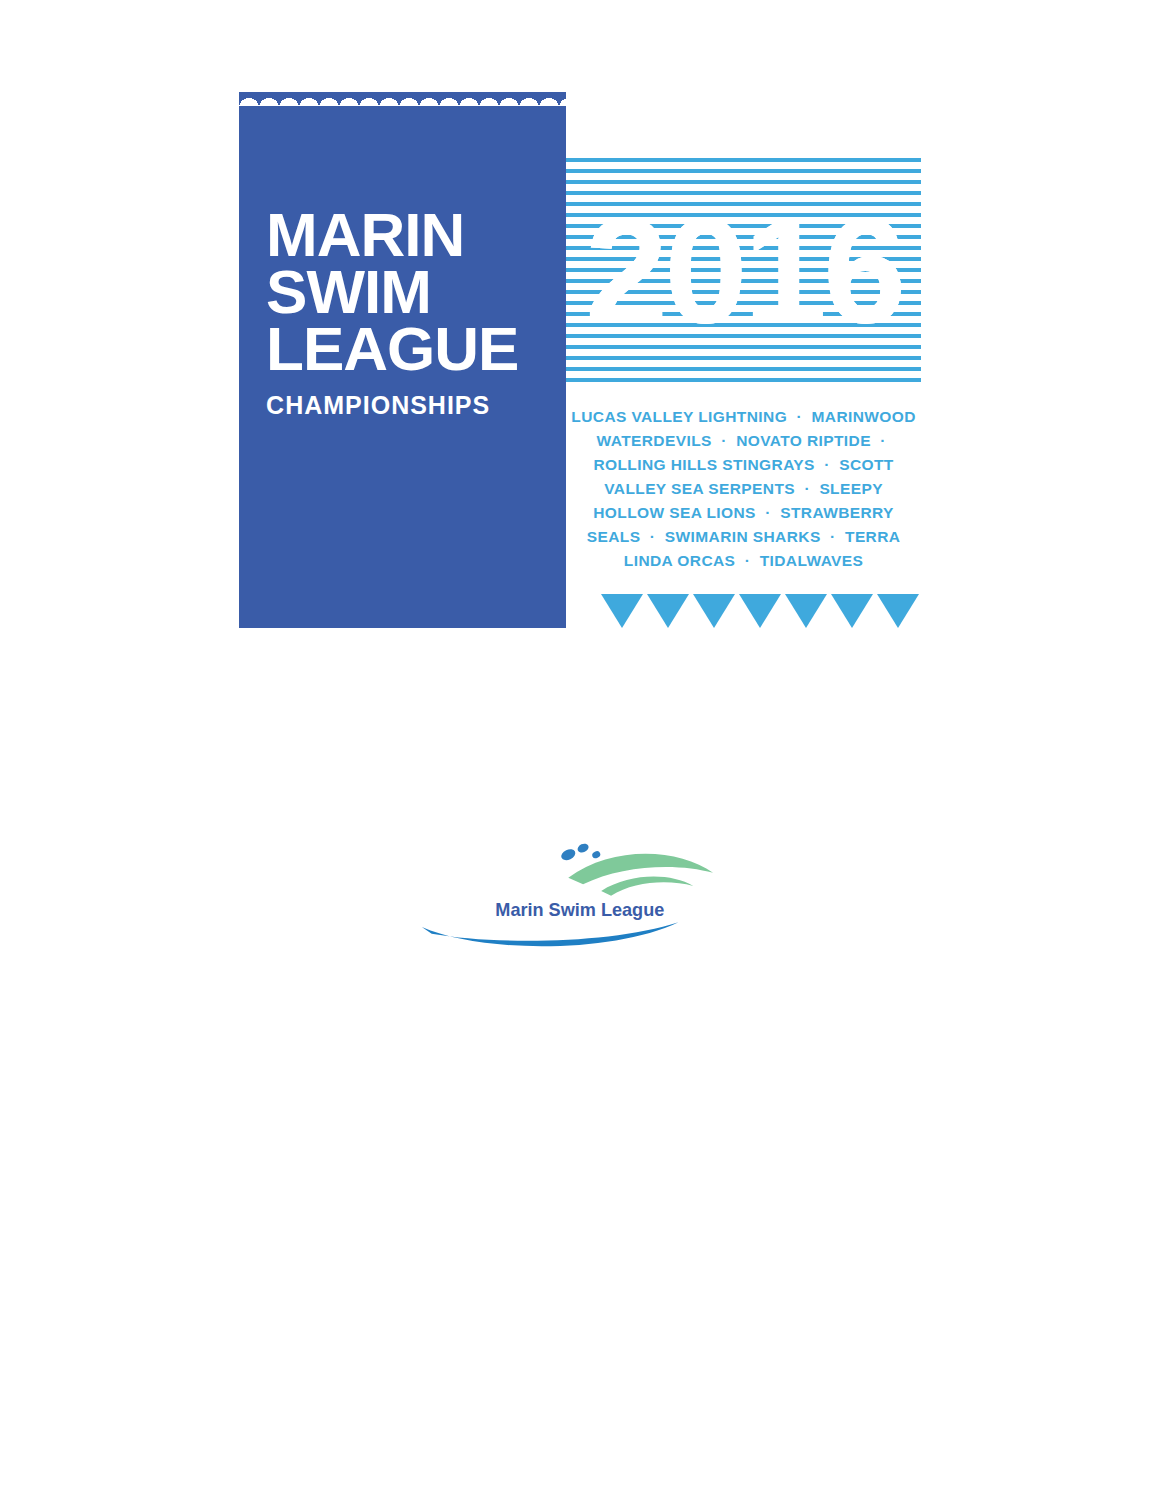Marin
Swim
League
Championships
2016
Lucas Valley Lightning · Marinwood Waterdevils · Novato Riptide · Rolling Hills Stingrays · Scott Valley Sea Serpents · Sleepy Hollow Sea Lions · Strawberry Seals · Swimarin Sharks · Terra Linda Orcas · Tidalwaves
Marin Swim League